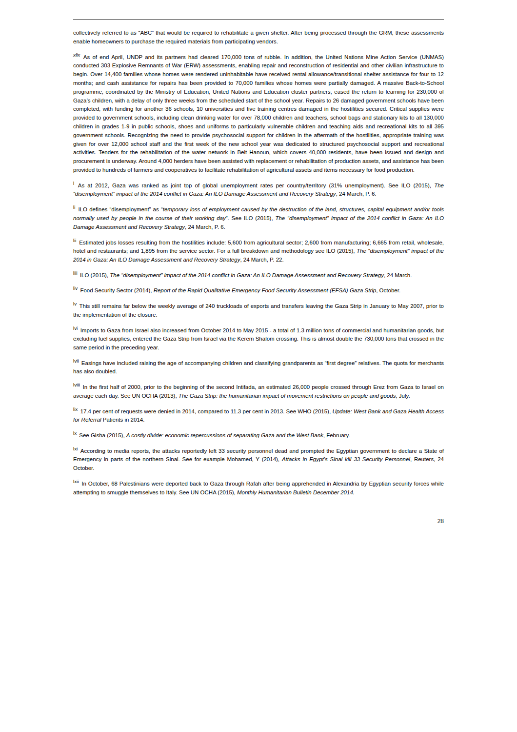collectively referred to as “ABC” that would be required to rehabilitate a given shelter. After being processed through the GRM, these assessments enable homeowners to purchase the required materials from participating vendors.
xlix As of end April, UNDP and its partners had cleared 170,000 tons of rubble. In addition, the United Nations Mine Action Service (UNMAS) conducted 303 Explosive Remnants of War (ERW) assessments, enabling repair and reconstruction of residential and other civilian infrastructure to begin. Over 14,400 families whose homes were rendered uninhabitable have received rental allowance/transitional shelter assistance for four to 12 months; and cash assistance for repairs has been provided to 70,000 families whose homes were partially damaged. A massive Back-to-School programme, coordinated by the Ministry of Education, United Nations and Education cluster partners, eased the return to learning for 230,000 of Gaza’s children, with a delay of only three weeks from the scheduled start of the school year. Repairs to 26 damaged government schools have been completed, with funding for another 36 schools, 10 universities and five training centres damaged in the hostilities secured. Critical supplies were provided to government schools, including clean drinking water for over 78,000 children and teachers, school bags and stationary kits to all 130,000 children in grades 1-9 in public schools, shoes and uniforms to particularly vulnerable children and teaching aids and recreational kits to all 395 government schools. Recognizing the need to provide psychosocial support for children in the aftermath of the hostilities, appropriate training was given for over 12,000 school staff and the first week of the new school year was dedicated to structured psychosocial support and recreational activities. Tenders for the rehabilitation of the water network in Beit Hanoun, which covers 40,000 residents, have been issued and design and procurement is underway. Around 4,000 herders have been assisted with replacement or rehabilitation of production assets, and assistance has been provided to hundreds of farmers and cooperatives to facilitate rehabilitation of agricultural assets and items necessary for food production.
l As at 2012, Gaza was ranked as joint top of global unemployment rates per country/territory (31% unemployment). See ILO (2015), The “disemployment” impact of the 2014 conflict in Gaza: An ILO Damage Assessment and Recovery Strategy, 24 March, P. 6.
li ILO defines “disemployment” as “temporary loss of employment caused by the destruction of the land, structures, capital equipment and/or tools normally used by people in the course of their working day”. See ILO (2015), The “disemployment” impact of the 2014 conflict in Gaza: An ILO Damage Assessment and Recovery Strategy, 24 March, P. 6.
lii Estimated jobs losses resulting from the hostilities include: 5,600 from agricultural sector; 2,600 from manufacturing; 6,665 from retail, wholesale, hotel and restaurants; and 1,895 from the service sector. For a full breakdown and methodology see ILO (2015), The “disemployment” impact of the 2014 in Gaza: An ILO Damage Assessment and Recovery Strategy, 24 March, P. 22.
liii ILO (2015), The “disemployment” impact of the 2014 conflict in Gaza: An ILO Damage Assessment and Recovery Strategy, 24 March.
liv Food Security Sector (2014), Report of the Rapid Qualitative Emergency Food Security Assessment (EFSA) Gaza Strip, October.
lv This still remains far below the weekly average of 240 truckloads of exports and transfers leaving the Gaza Strip in January to May 2007, prior to the implementation of the closure.
lvi Imports to Gaza from Israel also increased from October 2014 to May 2015 - a total of 1.3 million tons of commercial and humanitarian goods, but excluding fuel supplies, entered the Gaza Strip from Israel via the Kerem Shalom crossing. This is almost double the 730,000 tons that crossed in the same period in the preceding year.
lvii Easings have included raising the age of accompanying children and classifying grandparents as “first degree” relatives. The quota for merchants has also doubled.
lviii In the first half of 2000, prior to the beginning of the second Intifada, an estimated 26,000 people crossed through Erez from Gaza to Israel on average each day. See UN OCHA (2013), The Gaza Strip: the humanitarian impact of movement restrictions on people and goods, July.
lix 17.4 per cent of requests were denied in 2014, compared to 11.3 per cent in 2013. See WHO (2015), Update: West Bank and Gaza Health Access for Referral Patients in 2014.
lx See Gisha (2015), A costly divide: economic repercussions of separating Gaza and the West Bank, February.
lxi According to media reports, the attacks reportedly left 33 security personnel dead and prompted the Egyptian government to declare a State of Emergency in parts of the northern Sinai. See for example Mohamed, Y (2014), Attacks in Egypt’s Sinai kill 33 Security Personnel, Reuters, 24 October.
lxii In October, 68 Palestinians were deported back to Gaza through Rafah after being apprehended in Alexandria by Egyptian security forces while attempting to smuggle themselves to Italy. See UN OCHA (2015), Monthly Humanitarian Bulletin December 2014.
28